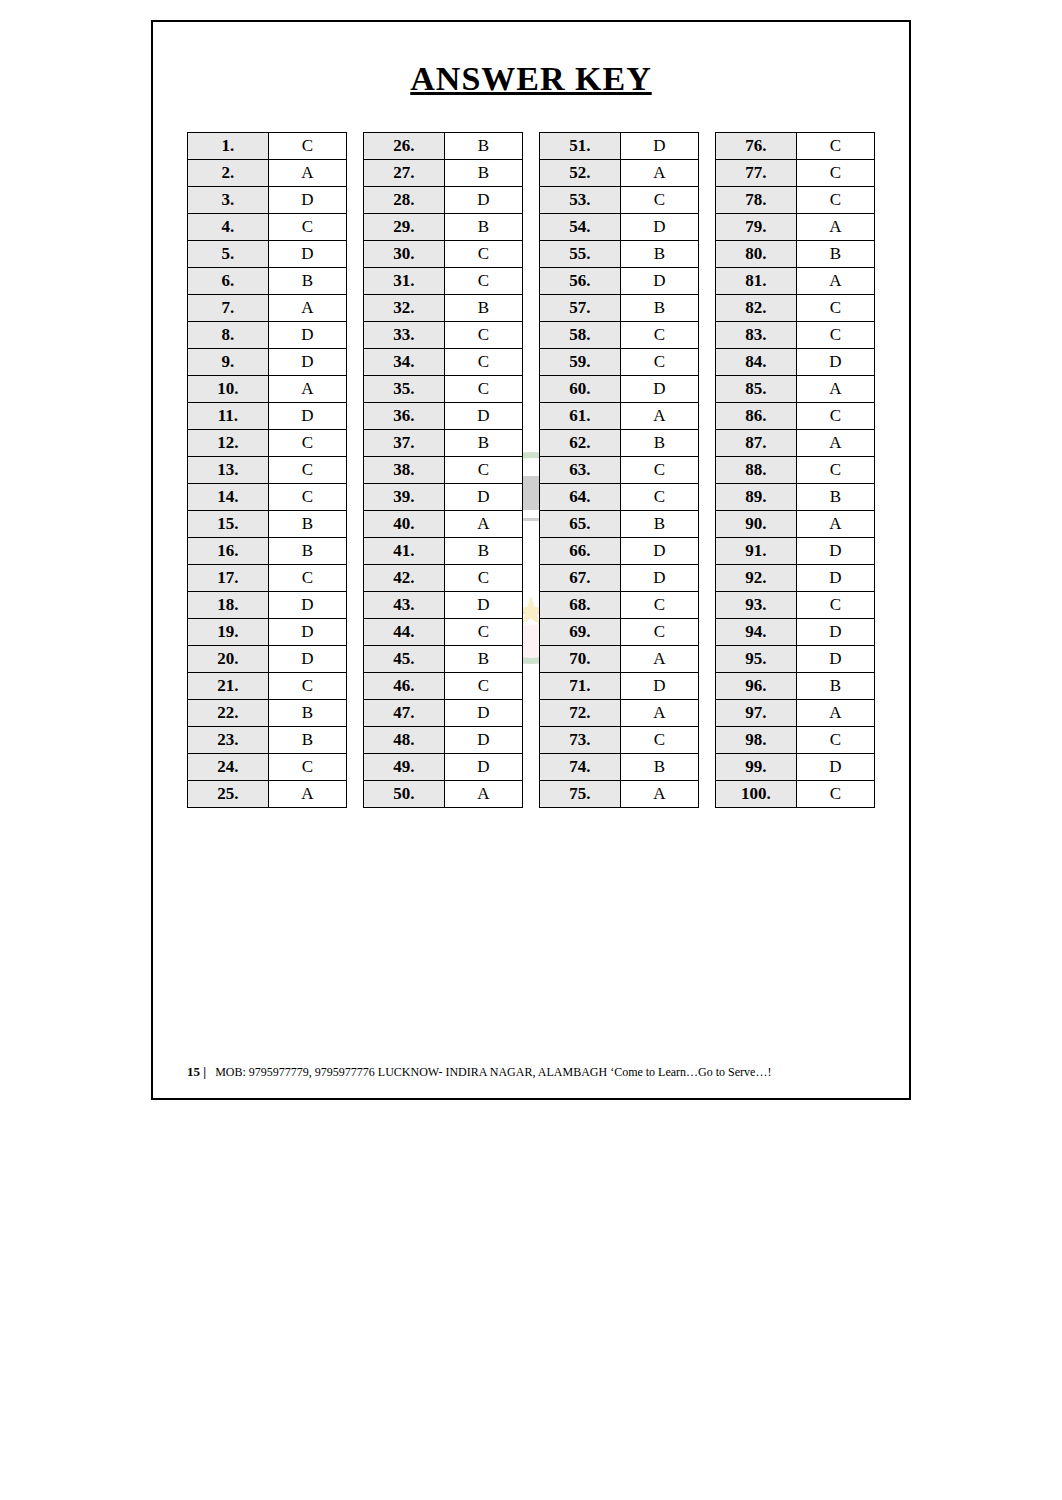ANSWER KEY
★
TM
शौर्य मे सत्य
| 1. | C |
| 2. | A |
| 3. | D |
| 4. | C |
| 5. | D |
| 6. | B |
| 7. | A |
| 8. | D |
| 9. | D |
| 10. | A |
| 11. | D |
| 12. | C |
| 13. | C |
| 14. | C |
| 15. | B |
| 16. | B |
| 17. | C |
| 18. | D |
| 19. | D |
| 20. | D |
| 21. | C |
| 22. | B |
| 23. | B |
| 24. | C |
| 25. | A |
| 26. | B |
| 27. | B |
| 28. | D |
| 29. | B |
| 30. | C |
| 31. | C |
| 32. | B |
| 33. | C |
| 34. | C |
| 35. | C |
| 36. | D |
| 37. | B |
| 38. | C |
| 39. | D |
| 40. | A |
| 41. | B |
| 42. | C |
| 43. | D |
| 44. | C |
| 45. | B |
| 46. | C |
| 47. | D |
| 48. | D |
| 49. | D |
| 50. | A |
| 51. | D |
| 52. | A |
| 53. | C |
| 54. | D |
| 55. | B |
| 56. | D |
| 57. | B |
| 58. | C |
| 59. | C |
| 60. | D |
| 61. | A |
| 62. | B |
| 63. | C |
| 64. | C |
| 65. | B |
| 66. | D |
| 67. | D |
| 68. | C |
| 69. | C |
| 70. | A |
| 71. | D |
| 72. | A |
| 73. | C |
| 74. | B |
| 75. | A |
| 76. | C |
| 77. | C |
| 78. | C |
| 79. | A |
| 80. | B |
| 81. | A |
| 82. | C |
| 83. | C |
| 84. | D |
| 85. | A |
| 86. | C |
| 87. | A |
| 88. | C |
| 89. | B |
| 90. | A |
| 91. | D |
| 92. | D |
| 93. | C |
| 94. | D |
| 95. | D |
| 96. | B |
| 97. | A |
| 98. | C |
| 99. | D |
| 100. | C |
15 | MOB: 9795977779, 9795977776 LUCKNOW- INDIRA NAGAR, ALAMBAGH ‘Come to Learn…Go to Serve…!